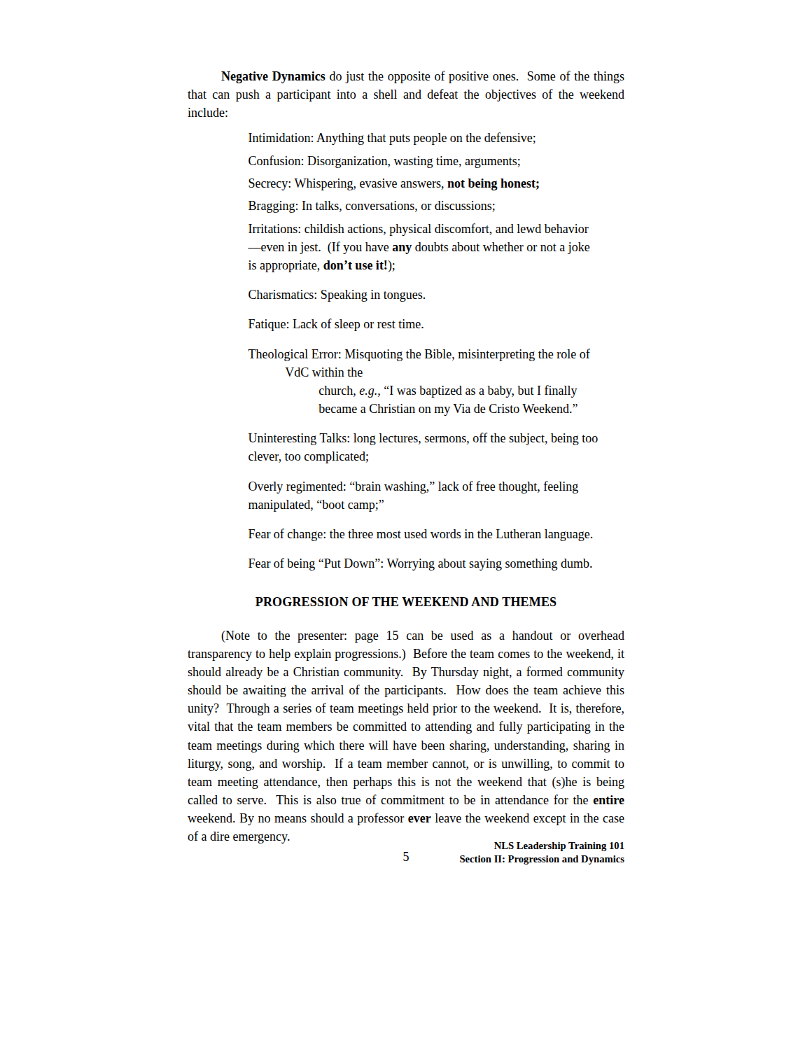Negative Dynamics do just the opposite of positive ones. Some of the things that can push a participant into a shell and defeat the objectives of the weekend include:
Intimidation: Anything that puts people on the defensive;
Confusion: Disorganization, wasting time, arguments;
Secrecy: Whispering, evasive answers, not being honest;
Bragging: In talks, conversations, or discussions;
Irritations: childish actions, physical discomfort, and lewd behavior—even in jest. (If you have any doubts about whether or not a joke is appropriate, don’t use it!);
Charismatics: Speaking in tongues.
Fatique: Lack of sleep or rest time.
Theological Error: Misquoting the Bible, misinterpreting the role of VdC within the
church, e.g., “I was baptized as a baby, but I finally became a Christian on my Via de Cristo Weekend.”
Uninteresting Talks: long lectures, sermons, off the subject, being too clever, too complicated;
Overly regimented: “brain washing,” lack of free thought, feeling manipulated, “boot camp;”
Fear of change: the three most used words in the Lutheran language.
Fear of being “Put Down”: Worrying about saying something dumb.
PROGRESSION OF THE WEEKEND AND THEMES
(Note to the presenter: page 15 can be used as a handout or overhead transparency to help explain progressions.) Before the team comes to the weekend, it should already be a Christian community. By Thursday night, a formed community should be awaiting the arrival of the participants. How does the team achieve this unity? Through a series of team meetings held prior to the weekend. It is, therefore, vital that the team members be committed to attending and fully participating in the team meetings during which there will have been sharing, understanding, sharing in liturgy, song, and worship. If a team member cannot, or is unwilling, to commit to team meeting attendance, then perhaps this is not the weekend that (s)he is being called to serve. This is also true of commitment to be in attendance for the entire weekend. By no means should a professor ever leave the weekend except in the case of a dire emergency.
NLS Leadership Training 101
Section II: Progression and Dynamics
5